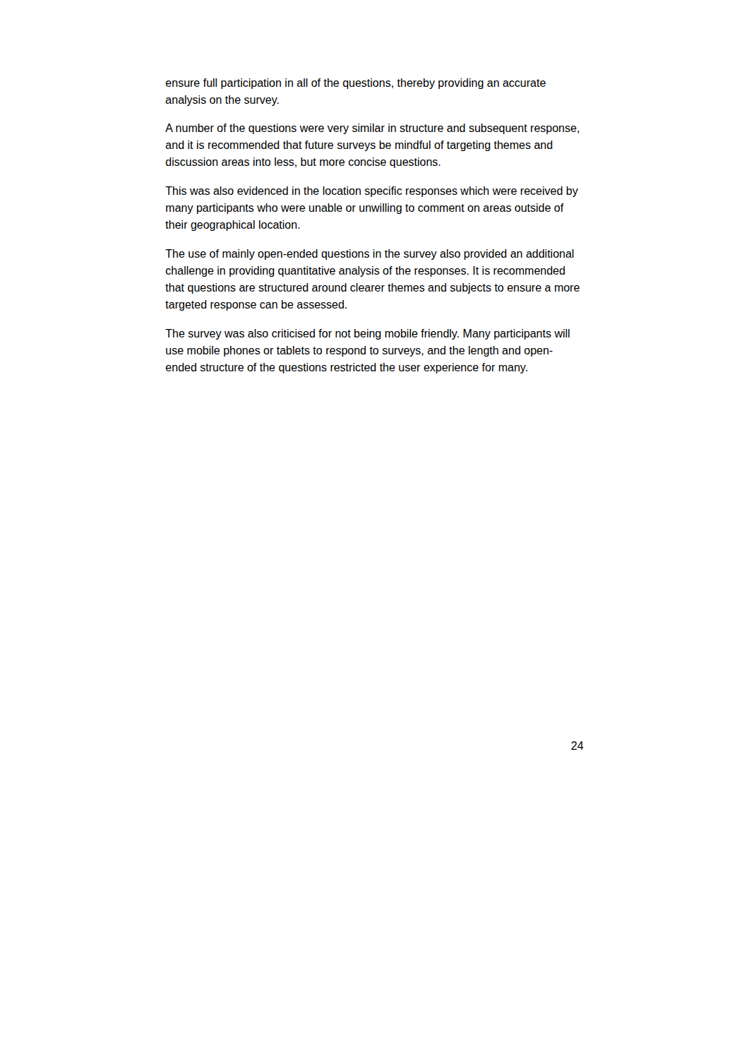ensure full participation in all of the questions, thereby providing an accurate analysis on the survey.
A number of the questions were very similar in structure and subsequent response, and it is recommended that future surveys be mindful of targeting themes and discussion areas into less, but more concise questions.
This was also evidenced in the location specific responses which were received by many participants who were unable or unwilling to comment on areas outside of their geographical location.
The use of mainly open-ended questions in the survey also provided an additional challenge in providing quantitative analysis of the responses. It is recommended that questions are structured around clearer themes and subjects to ensure a more targeted response can be assessed.
The survey was also criticised for not being mobile friendly. Many participants will use mobile phones or tablets to respond to surveys, and the length and open-ended structure of the questions restricted the user experience for many.
24